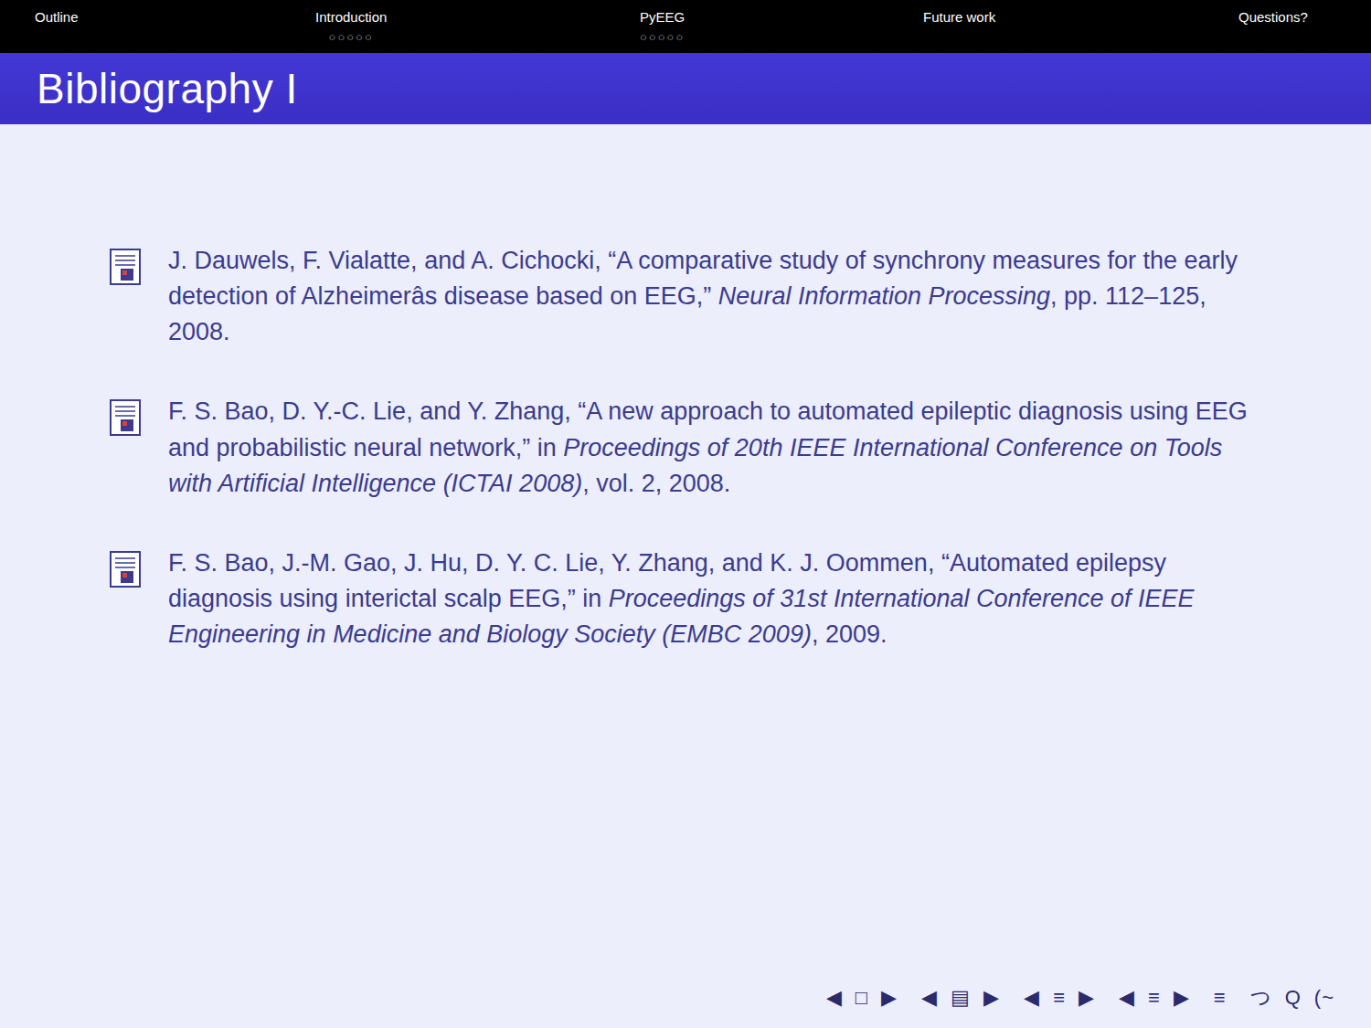Outline
Introduction ○○○○○
PyEEG ○○○○○
Future work
Questions?
Bibliography I
J. Dauwels, F. Vialatte, and A. Cichocki, “A comparative study of synchrony measures for the early detection of Alzheimerâs disease based on EEG,” Neural Information Processing, pp. 112–125, 2008.
F. S. Bao, D. Y.-C. Lie, and Y. Zhang, “A new approach to automated epileptic diagnosis using EEG and probabilistic neural network,” in Proceedings of 20th IEEE International Conference on Tools with Artificial Intelligence (ICTAI 2008), vol. 2, 2008.
F. S. Bao, J.-M. Gao, J. Hu, D. Y. C. Lie, Y. Zhang, and K. J. Oommen, “Automated epilepsy diagnosis using interictal scalp EEG,” in Proceedings of 31st International Conference of IEEE Engineering in Medicine and Biology Society (EMBC 2009), 2009.
◀□▶ ◀▤▶ ◀≡▶ ◀≡▶ ≡ つQ(~